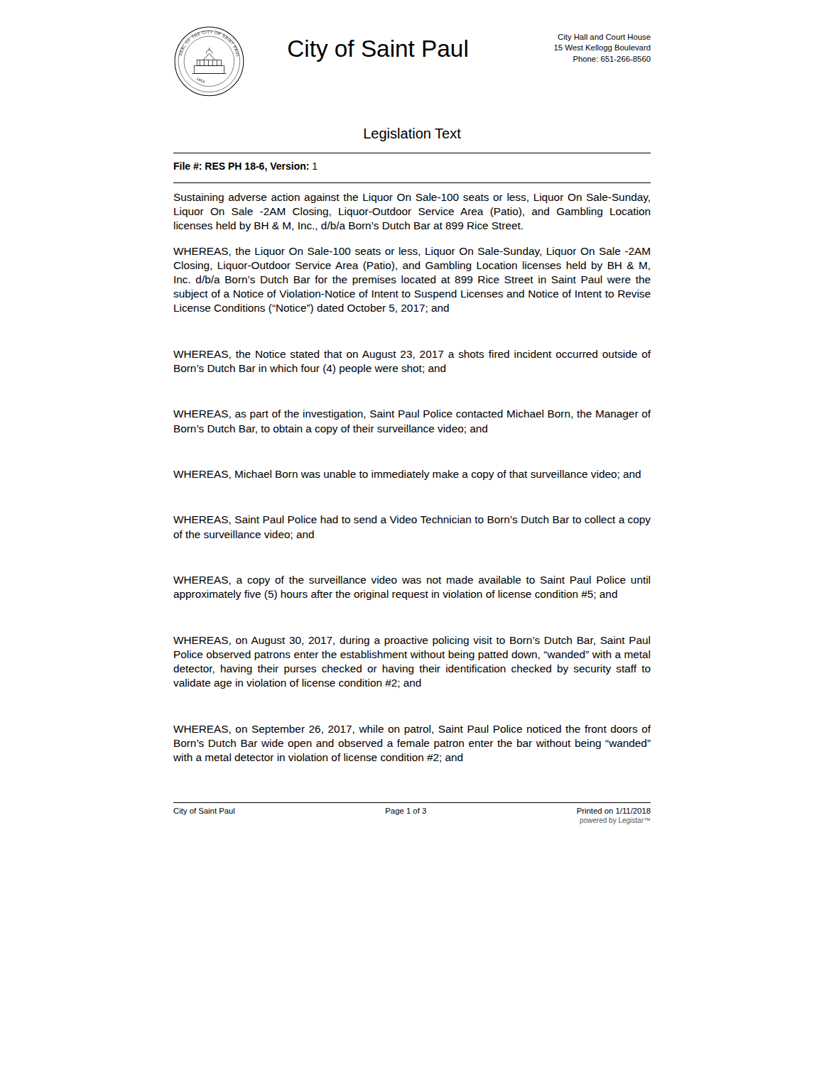SEAL OF THE CITY OF SAINT PAUL 1854
City of Saint Paul
City Hall and Court House
15 West Kellogg Boulevard
Phone: 651-266-8560
Legislation Text
File #: RES PH 18-6, Version: 1
Sustaining adverse action against the Liquor On Sale-100 seats or less, Liquor On Sale-Sunday, Liquor On Sale -2AM Closing, Liquor-Outdoor Service Area (Patio), and Gambling Location licenses held by BH & M, Inc., d/b/a Born’s Dutch Bar at 899 Rice Street.
WHEREAS, the Liquor On Sale-100 seats or less, Liquor On Sale-Sunday, Liquor On Sale -2AM Closing, Liquor-Outdoor Service Area (Patio), and Gambling Location licenses held by BH & M, Inc. d/b/a Born’s Dutch Bar for the premises located at 899 Rice Street in Saint Paul were the subject of a Notice of Violation-Notice of Intent to Suspend Licenses and Notice of Intent to Revise License Conditions (“Notice”) dated October 5, 2017; and
WHEREAS, the Notice stated that on August 23, 2017 a shots fired incident occurred outside of Born’s Dutch Bar in which four (4) people were shot; and
WHEREAS, as part of the investigation, Saint Paul Police contacted Michael Born, the Manager of Born’s Dutch Bar, to obtain a copy of their surveillance video; and
WHEREAS, Michael Born was unable to immediately make a copy of that surveillance video; and
WHEREAS, Saint Paul Police had to send a Video Technician to Born’s Dutch Bar to collect a copy of the surveillance video; and
WHEREAS, a copy of the surveillance video was not made available to Saint Paul Police until approximately five (5) hours after the original request in violation of license condition #5; and
WHEREAS, on August 30, 2017, during a proactive policing visit to Born’s Dutch Bar, Saint Paul Police observed patrons enter the establishment without being patted down, “wanded” with a metal detector, having their purses checked or having their identification checked by security staff to validate age in violation of license condition #2; and
WHEREAS, on September 26, 2017, while on patrol, Saint Paul Police noticed the front doors of Born’s Dutch Bar wide open and observed a female patron enter the bar without being “wanded” with a metal detector in violation of license condition #2; and
City of Saint Paul
Page 1 of 3
Printed on 1/11/2018 powered by Legistar™